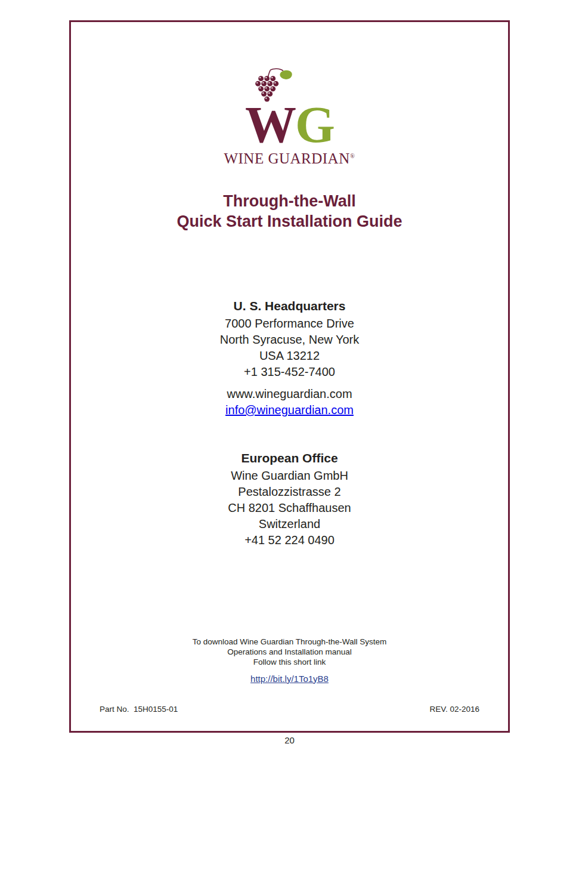WG
WINE GUARDIAN®
Through-the-Wall
Quick Start Installation Guide
U. S. Headquarters
7000 Performance Drive
North Syracuse, New York
USA 13212
+1 315-452-7400
www.wineguardian.com
info@wineguardian.com
European Office
Wine Guardian GmbH
Pestalozzistrasse 2
CH 8201 Schaffhausen
Switzerland
+41 52 224 0490
To download Wine Guardian Through-the-Wall System
Operations and Installation manual
Follow this short link
http://bit.ly/1To1yB8
Part No. 15H0155-01
REV. 02-2016
20